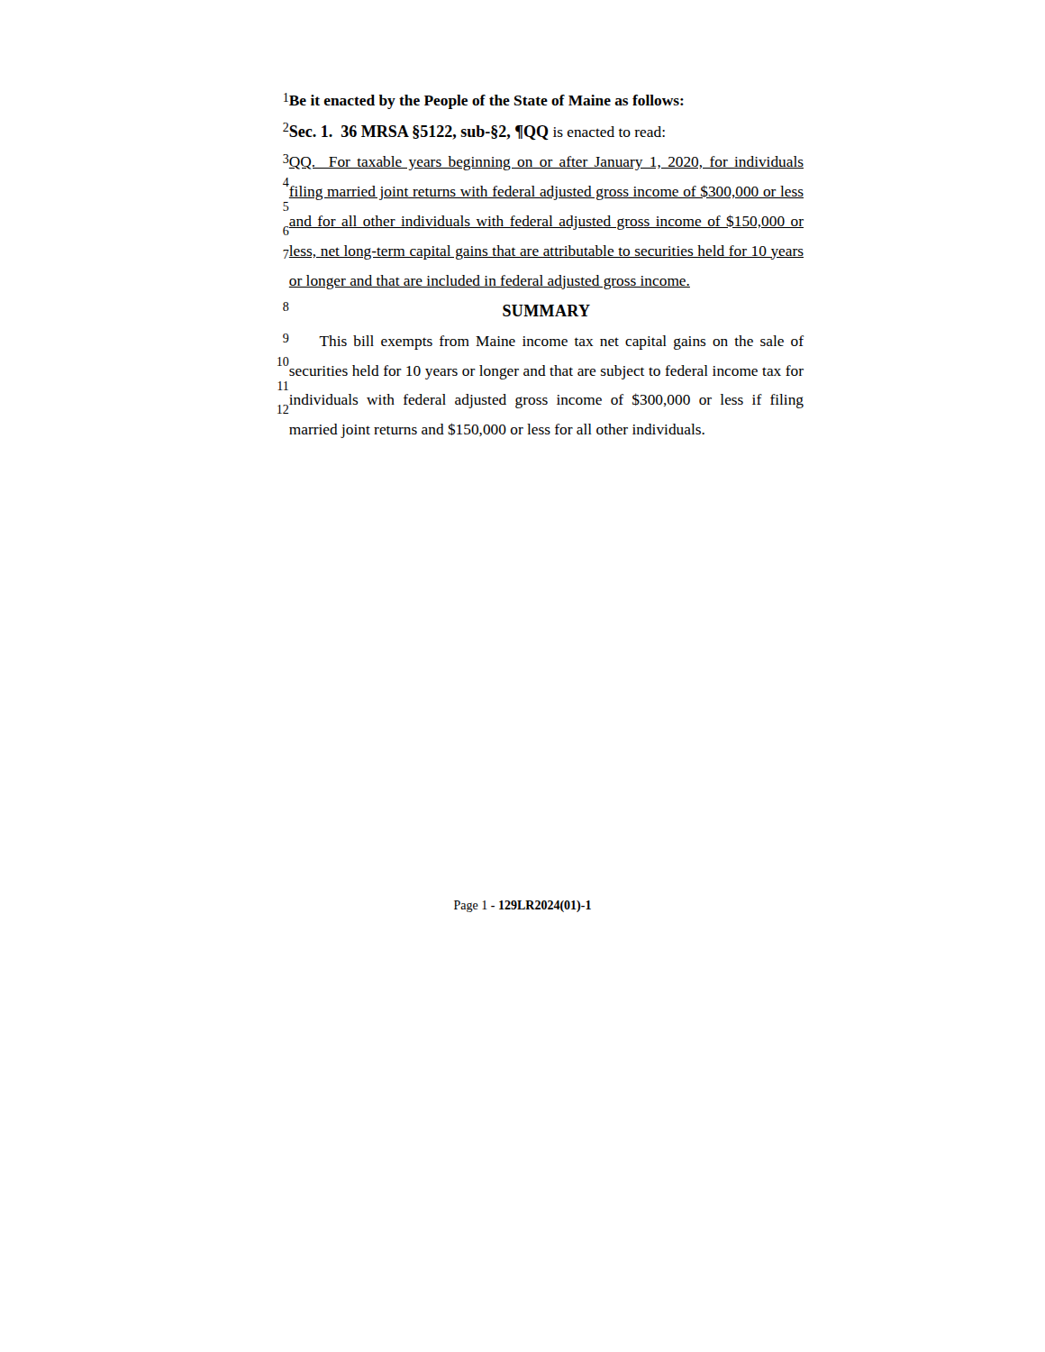| 1 | Be it enacted by the People of the State of Maine as follows: |
| 2 | Sec. 1. 36 MRSA §5122, sub-§2, ¶QQ is enacted to read: |
| 3 4 5 6 7 | QQ. For taxable years beginning on or after January 1, 2020, for individuals filing married joint returns with federal adjusted gross income of $300,000 or less and for all other individuals with federal adjusted gross income of $150,000 or less, net long-term capital gains that are attributable to securities held for 10 years or longer and that are included in federal adjusted gross income. |
| 8 | SUMMARY |
| 9 10 11 12 | This bill exempts from Maine income tax net capital gains on the sale of securities held for 10 years or longer and that are subject to federal income tax for individuals with federal adjusted gross income of $300,000 or less if filing married joint returns and $150,000 or less for all other individuals. |
Page 1 - 129LR2024(01)-1